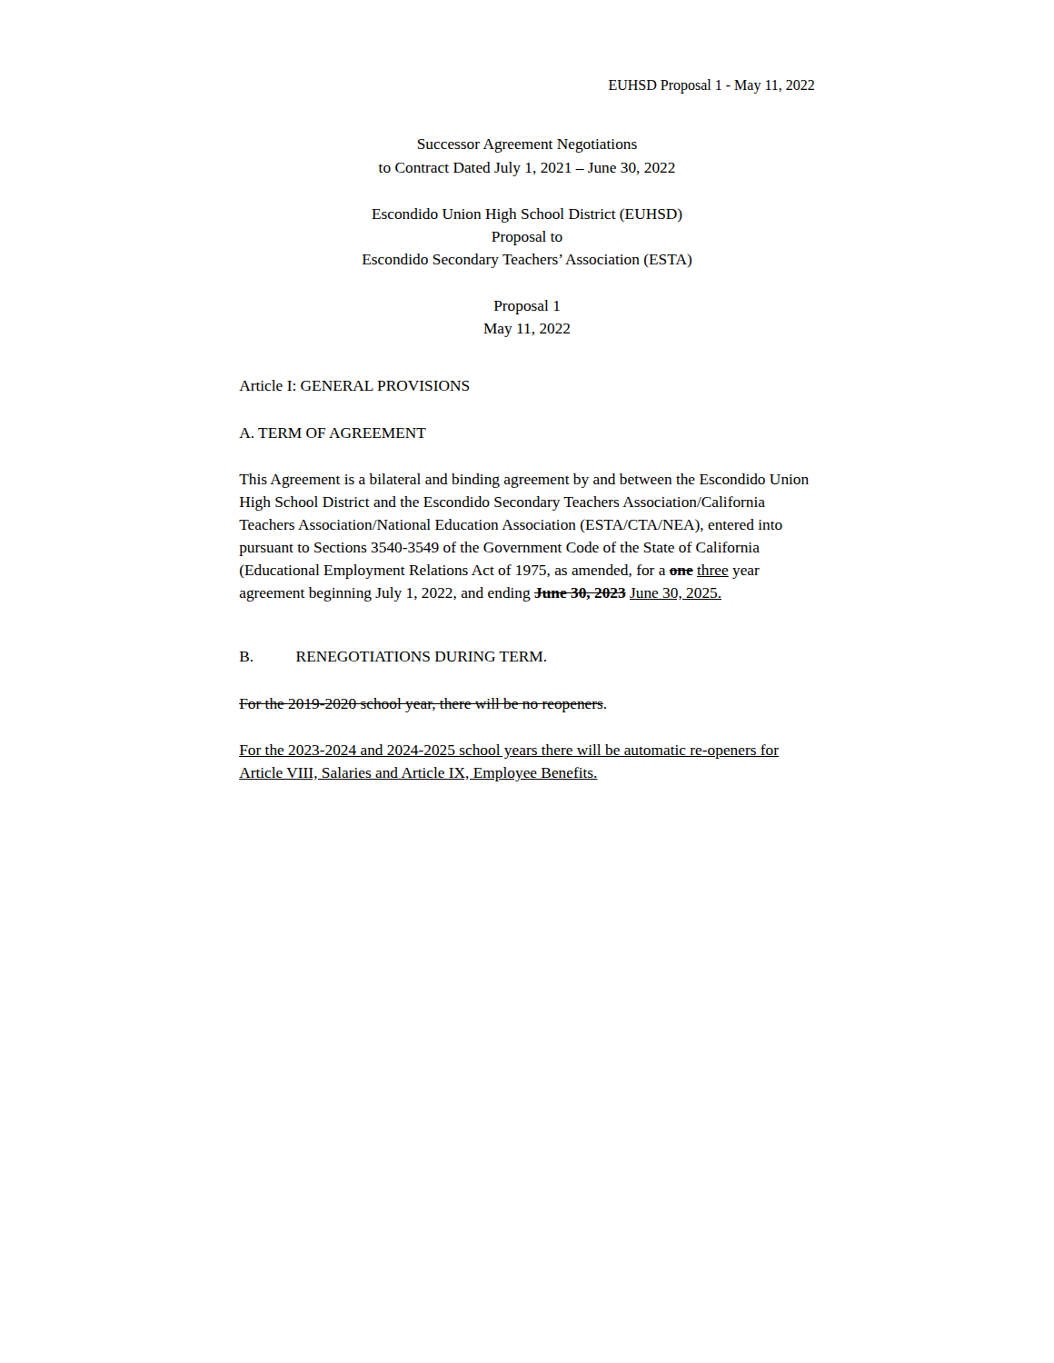EUHSD Proposal 1 - May 11, 2022
Successor Agreement Negotiations
to Contract Dated July 1, 2021 – June 30, 2022
Escondido Union High School District (EUHSD)
Proposal to
Escondido Secondary Teachers’ Association (ESTA)
Proposal 1
May 11, 2022
Article I: GENERAL PROVISIONS
A. TERM OF AGREEMENT
This Agreement is a bilateral and binding agreement by and between the Escondido Union High School District and the Escondido Secondary Teachers Association/California Teachers Association/National Education Association (ESTA/CTA/NEA), entered into pursuant to Sections 3540-3549 of the Government Code of the State of California (Educational Employment Relations Act of 1975, as amended, for a one three year agreement beginning July 1, 2022, and ending June 30, 2023 June 30, 2025.
B. RENEGOTIATIONS DURING TERM.
For the 2019-2020 school year, there will be no reopeners.
For the 2023-2024 and 2024-2025 school years there will be automatic re-openers for Article VIII, Salaries and Article IX, Employee Benefits.